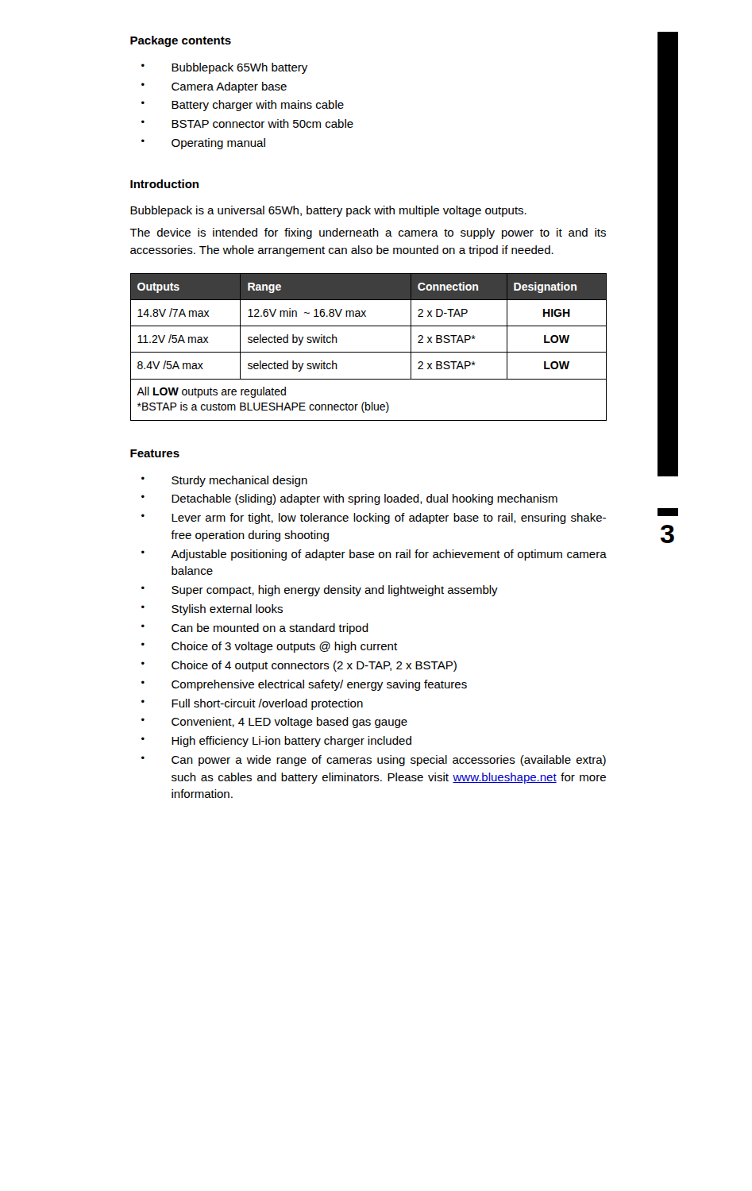3
Package contents
Bubblepack 65Wh battery
Camera Adapter base
Battery charger with mains cable
BSTAP connector with 50cm cable
Operating manual
Introduction
Bubblepack is a universal 65Wh, battery pack with multiple voltage outputs.
The device is intended for fixing underneath a camera to supply power to it and its accessories. The whole arrangement can also be mounted on a tripod if needed.
| Outputs | Range | Connection | Designation |
| --- | --- | --- | --- |
| 14.8V /7A max | 12.6V min ~ 16.8V max | 2 x D-TAP | HIGH |
| 11.2V /5A max | selected by switch | 2 x BSTAP* | LOW |
| 8.4V /5A max | selected by switch | 2 x BSTAP* | LOW |
| All LOW outputs are regulated *BSTAP is a custom BLUESHAPE connector (blue) |
Features
Sturdy mechanical design
Detachable (sliding) adapter with spring loaded, dual hooking mechanism
Lever arm for tight, low tolerance locking of adapter base to rail, ensuring shake-free operation during shooting
Adjustable positioning of adapter base on rail for achievement of optimum camera balance
Super compact, high energy density and lightweight assembly
Stylish external looks
Can be mounted on a standard tripod
Choice of 3 voltage outputs @ high current
Choice of 4 output connectors (2 x D-TAP, 2 x BSTAP)
Comprehensive electrical safety/ energy saving features
Full short-circuit /overload protection
Convenient, 4 LED voltage based gas gauge
High efficiency Li-ion battery charger included
Can power a wide range of cameras using special accessories (available extra) such as cables and battery eliminators. Please visit www.blueshape.net for more information.